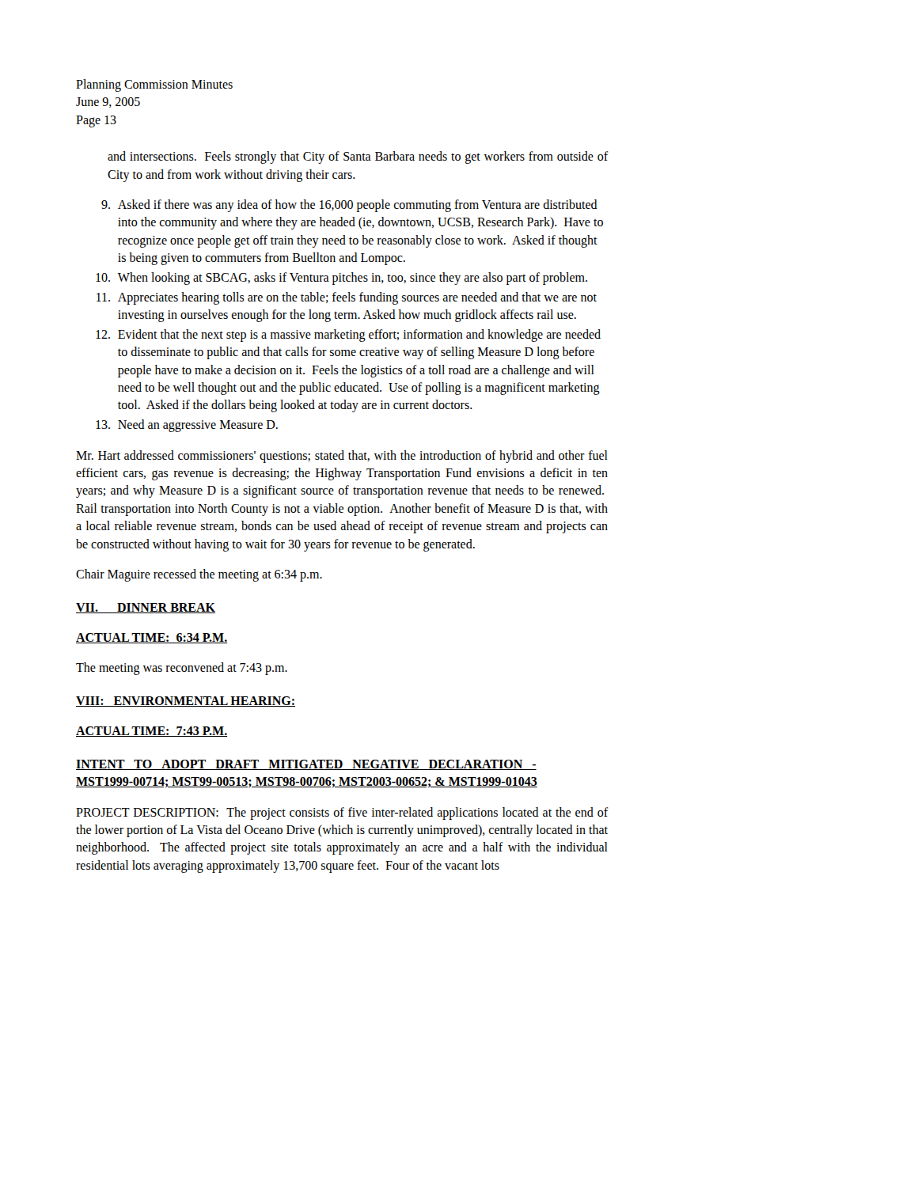Planning Commission Minutes
June 9, 2005
Page 13
and intersections. Feels strongly that City of Santa Barbara needs to get workers from outside of City to and from work without driving their cars.
Asked if there was any idea of how the 16,000 people commuting from Ventura are distributed into the community and where they are headed (ie, downtown, UCSB, Research Park). Have to recognize once people get off train they need to be reasonably close to work. Asked if thought is being given to commuters from Buellton and Lompoc.
When looking at SBCAG, asks if Ventura pitches in, too, since they are also part of problem.
Appreciates hearing tolls are on the table; feels funding sources are needed and that we are not investing in ourselves enough for the long term. Asked how much gridlock affects rail use.
Evident that the next step is a massive marketing effort; information and knowledge are needed to disseminate to public and that calls for some creative way of selling Measure D long before people have to make a decision on it. Feels the logistics of a toll road are a challenge and will need to be well thought out and the public educated. Use of polling is a magnificent marketing tool. Asked if the dollars being looked at today are in current doctors.
Need an aggressive Measure D.
Mr. Hart addressed commissioners' questions; stated that, with the introduction of hybrid and other fuel efficient cars, gas revenue is decreasing; the Highway Transportation Fund envisions a deficit in ten years; and why Measure D is a significant source of transportation revenue that needs to be renewed. Rail transportation into North County is not a viable option. Another benefit of Measure D is that, with a local reliable revenue stream, bonds can be used ahead of receipt of revenue stream and projects can be constructed without having to wait for 30 years for revenue to be generated.
Chair Maguire recessed the meeting at 6:34 p.m.
VII. DINNER BREAK
ACTUAL TIME: 6:34 P.M.
The meeting was reconvened at 7:43 p.m.
VIII: ENVIRONMENTAL HEARING:
ACTUAL TIME: 7:43 P.M.
INTENT TO ADOPT DRAFT MITIGATED NEGATIVE DECLARATION -
MST1999-00714; MST99-00513; MST98-00706; MST2003-00652; & MST1999-01043
PROJECT DESCRIPTION: The project consists of five inter-related applications located at the end of the lower portion of La Vista del Oceano Drive (which is currently unimproved), centrally located in that neighborhood. The affected project site totals approximately an acre and a half with the individual residential lots averaging approximately 13,700 square feet. Four of the vacant lots